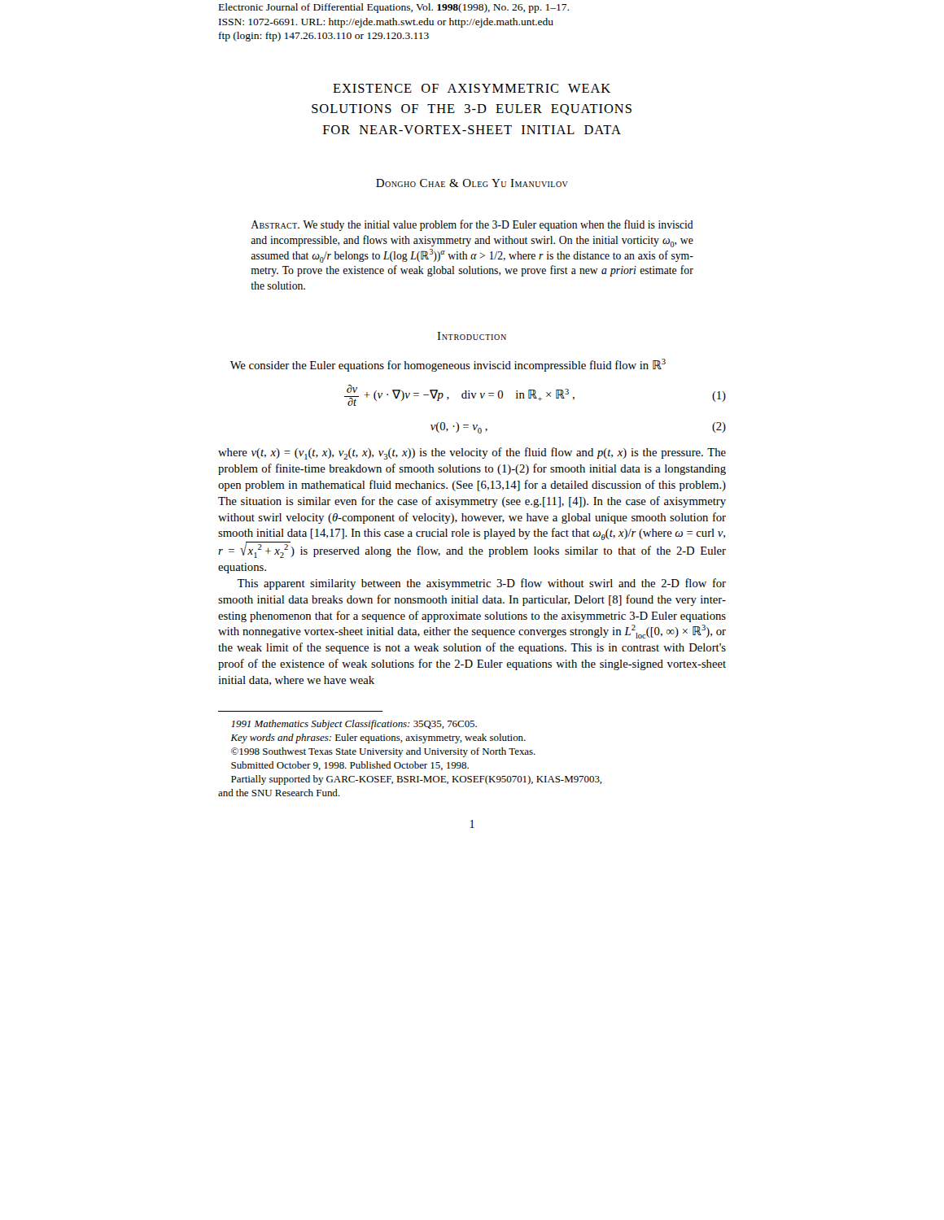Electronic Journal of Differential Equations, Vol. 1998(1998), No. 26, pp. 1–17.
ISSN: 1072-6691. URL: http://ejde.math.swt.edu or http://ejde.math.unt.edu
ftp (login: ftp) 147.26.103.110 or 129.120.3.113
EXISTENCE OF AXISYMMETRIC WEAK
SOLUTIONS OF THE 3-D EULER EQUATIONS
FOR NEAR-VORTEX-SHEET INITIAL DATA
Dongho Chae & Oleg Yu Imanuvilov
Abstract. We study the initial value problem for the 3-D Euler equation when the fluid is inviscid and incompressible, and flows with axisymmetry and without swirl. On the initial vorticity ω0, we assumed that ω0/r belongs to L(log L(ℝ3))α with α > 1/2, where r is the distance to an axis of symmetry. To prove the existence of weak global solutions, we prove first a new a priori estimate for the solution.
Introduction
We consider the Euler equations for homogeneous inviscid incompressible fluid flow in ℝ3
∂v∂t + (v · ∇)v = −∇p , div v = 0 in ℝ+ × ℝ3 ,
(1)
v(0, ·) = v0 ,
(2)
where v(t, x) = (v1(t, x), v2(t, x), v3(t, x)) is the velocity of the fluid flow and p(t, x) is the pressure. The problem of finite-time breakdown of smooth solutions to (1)-(2) for smooth initial data is a longstanding open problem in mathematical fluid mechanics. (See [6,13,14] for a detailed discussion of this problem.) The situation is similar even for the case of axisymmetry (see e.g.[11], [4]). In the case of axisymmetry without swirl velocity (θ-component of velocity), however, we have a global unique smooth solution for smooth initial data [14,17]. In this case a crucial role is played by the fact that ωθ(t, x)/r (where ω = curl v, r = √x12 + x22) is preserved along the flow, and the problem looks similar to that of the 2-D Euler equations.
This apparent similarity between the axisymmetric 3-D flow without swirl and the 2-D flow for smooth initial data breaks down for nonsmooth initial data. In particular, Delort [8] found the very interesting phenomenon that for a sequence of approximate solutions to the axisymmetric 3-D Euler equations with nonnegative vortex-sheet initial data, either the sequence converges strongly in L2loc([0, ∞) × ℝ3), or the weak limit of the sequence is not a weak solution of the equations. This is in contrast with Delort's proof of the existence of weak solutions for the 2-D Euler equations with the single-signed vortex-sheet initial data, where we have weak
1991 Mathematics Subject Classifications: 35Q35, 76C05.
Key words and phrases: Euler equations, axisymmetry, weak solution.
©1998 Southwest Texas State University and University of North Texas.
Submitted October 9, 1998. Published October 15, 1998.
Partially supported by GARC-KOSEF, BSRI-MOE, KOSEF(K950701), KIAS-M97003,
and the SNU Research Fund.
1